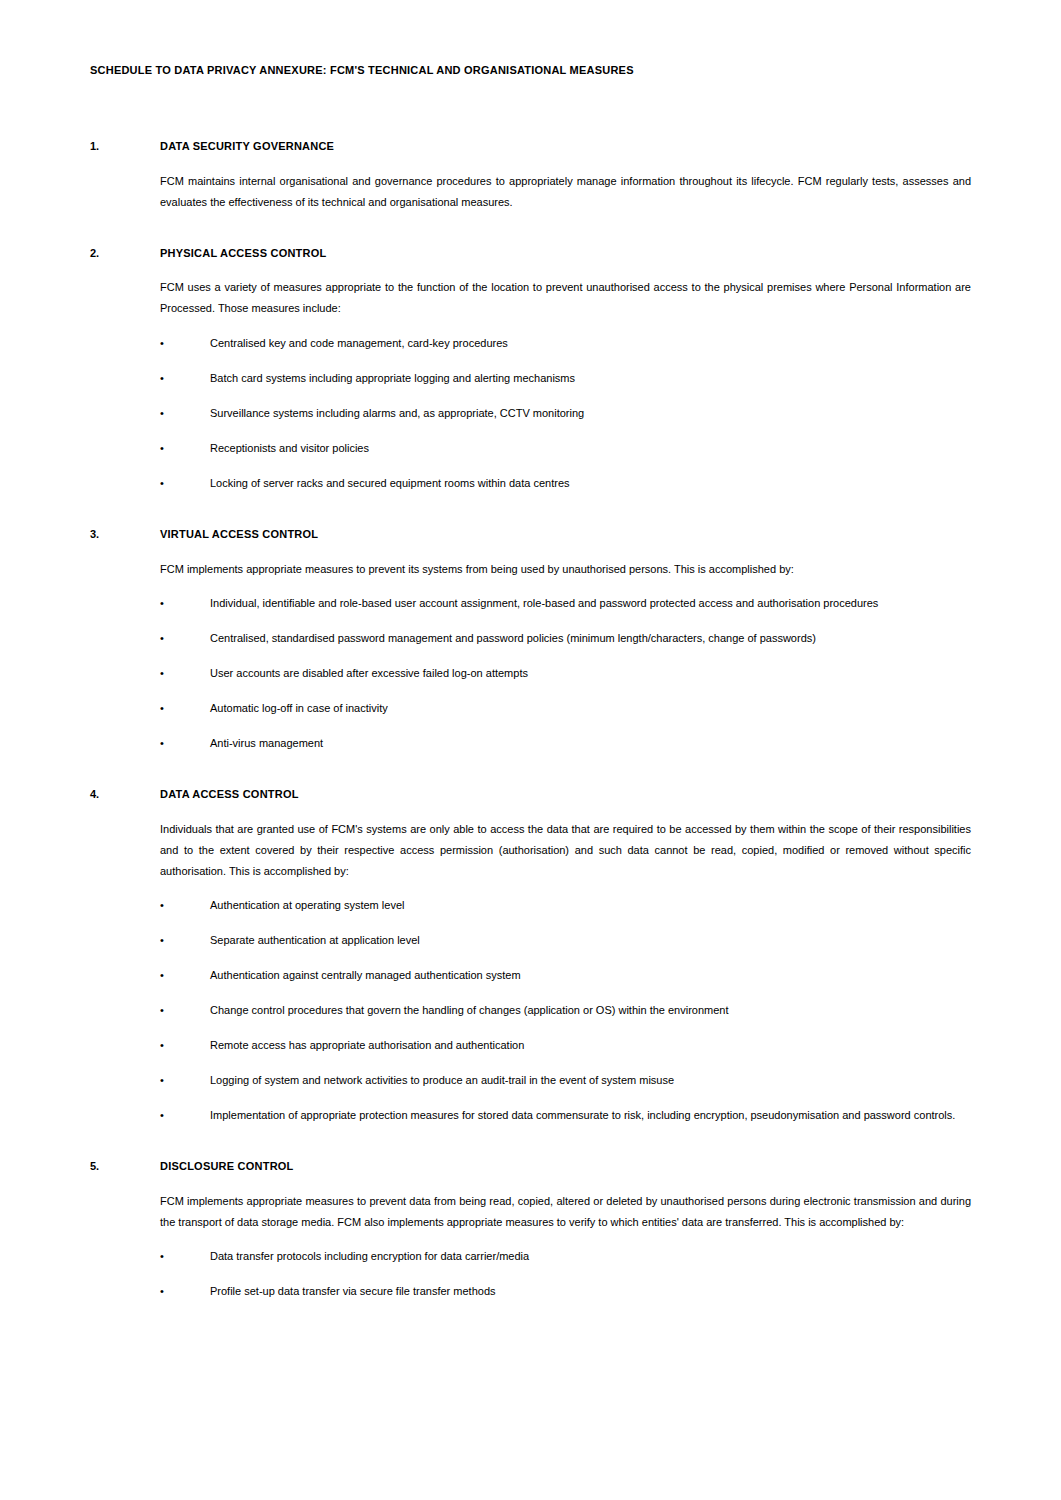SCHEDULE TO DATA PRIVACY ANNEXURE: FCM'S TECHNICAL AND ORGANISATIONAL MEASURES
1. DATA SECURITY GOVERNANCE
FCM maintains internal organisational and governance procedures to appropriately manage information throughout its lifecycle. FCM regularly tests, assesses and evaluates the effectiveness of its technical and organisational measures.
2. PHYSICAL ACCESS CONTROL
FCM uses a variety of measures appropriate to the function of the location to prevent unauthorised access to the physical premises where Personal Information are Processed. Those measures include:
Centralised key and code management, card-key procedures
Batch card systems including appropriate logging and alerting mechanisms
Surveillance systems including alarms and, as appropriate, CCTV monitoring
Receptionists and visitor policies
Locking of server racks and secured equipment rooms within data centres
3. VIRTUAL ACCESS CONTROL
FCM implements appropriate measures to prevent its systems from being used by unauthorised persons. This is accomplished by:
Individual, identifiable and role-based user account assignment, role-based and password protected access and authorisation procedures
Centralised, standardised password management and password policies (minimum length/characters, change of passwords)
User accounts are disabled after excessive failed log-on attempts
Automatic log-off in case of inactivity
Anti-virus management
4. DATA ACCESS CONTROL
Individuals that are granted use of FCM's systems are only able to access the data that are required to be accessed by them within the scope of their responsibilities and to the extent covered by their respective access permission (authorisation) and such data cannot be read, copied, modified or removed without specific authorisation. This is accomplished by:
Authentication at operating system level
Separate authentication at application level
Authentication against centrally managed authentication system
Change control procedures that govern the handling of changes (application or OS) within the environment
Remote access has appropriate authorisation and authentication
Logging of system and network activities to produce an audit-trail in the event of system misuse
Implementation of appropriate protection measures for stored data commensurate to risk, including encryption, pseudonymisation and password controls.
5. DISCLOSURE CONTROL
FCM implements appropriate measures to prevent data from being read, copied, altered or deleted by unauthorised persons during electronic transmission and during the transport of data storage media. FCM also implements appropriate measures to verify to which entities' data are transferred. This is accomplished by:
Data transfer protocols including encryption for data carrier/media
Profile set-up data transfer via secure file transfer methods